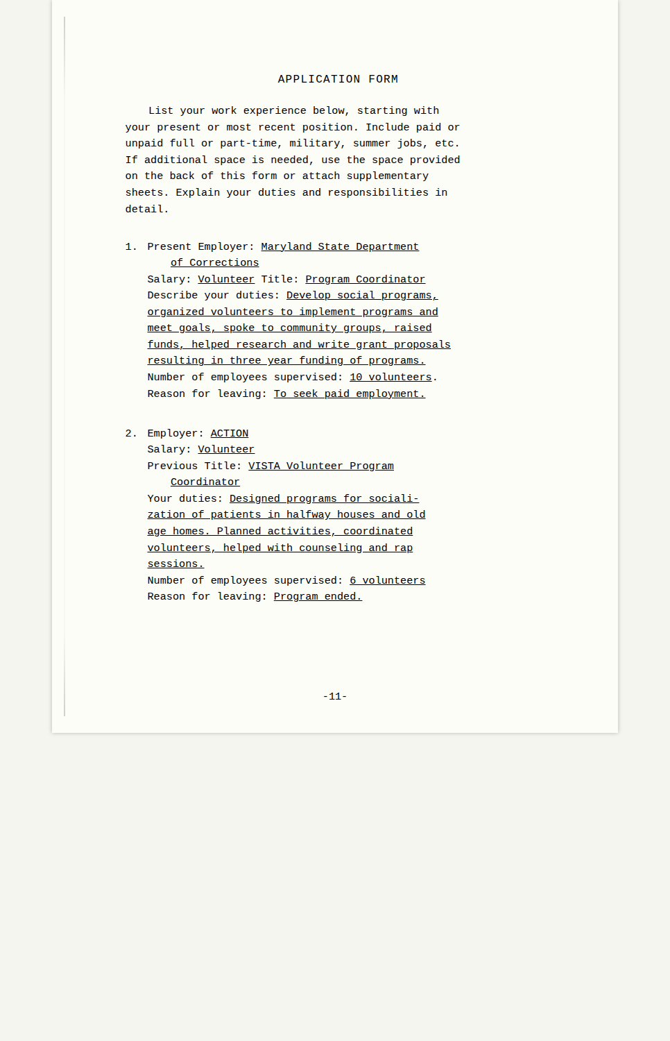APPLICATION FORM
List your work experience below, starting with your present or most recent position. Include paid or unpaid full or part-time, military, summer jobs, etc. If additional space is needed, use the space provided on the back of this form or attach supplementary sheets. Explain your duties and responsibilities in detail.
Present Employer: Maryland State Department of Corrections Salary: Volunteer Title: Program Coordinator Describe your duties: Develop social programs, organized volunteers to implement programs and meet goals, spoke to community groups, raised funds, helped research and write grant proposals resulting in three year funding of programs. Number of employees supervised: 10 volunteers. Reason for leaving: To seek paid employment.
Employer: ACTION Salary: Volunteer Previous Title: VISTA Volunteer Program Coordinator Your duties: Designed programs for sociali- zation of patients in halfway houses and old age homes. Planned activities, coordinated volunteers, helped with counseling and rap sessions. Number of employees supervised: 6 volunteers Reason for leaving: Program ended.
-11-